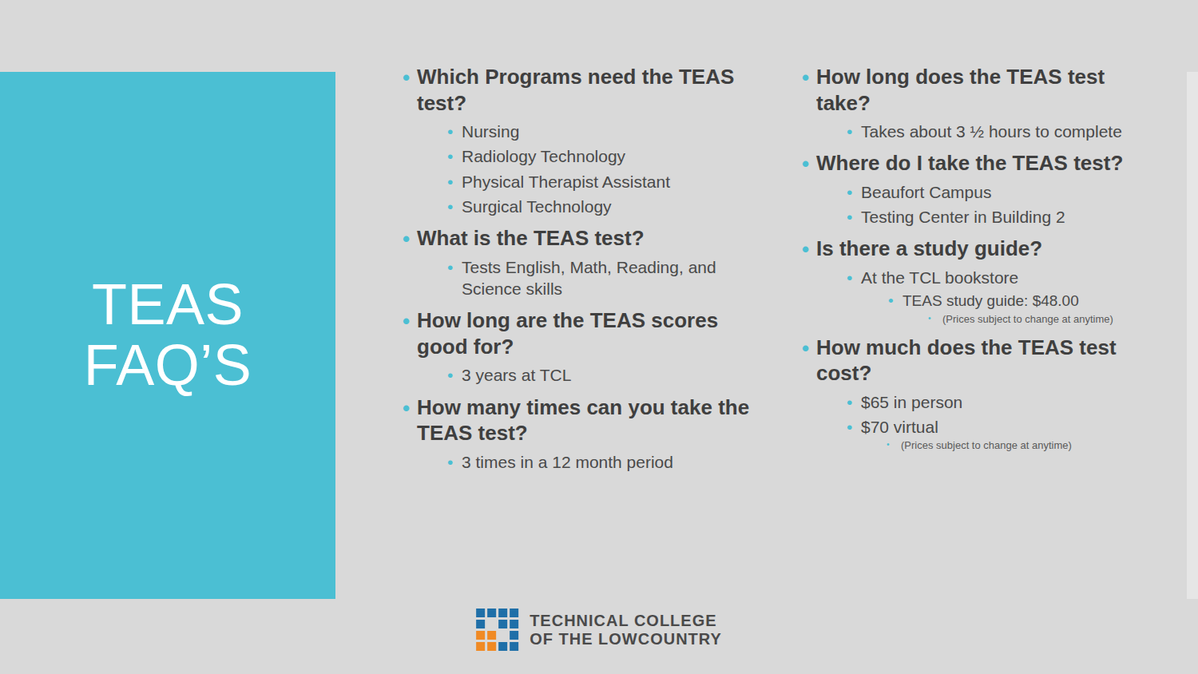TEAS
FAQ’S
Which Programs need the TEAS test?
Nursing
Radiology Technology
Physical Therapist Assistant
Surgical Technology
What is the TEAS test?
Tests English, Math, Reading, and Science skills
How long are the TEAS scores good for?
3 years at TCL
How many times can you take the TEAS test?
3 times in a 12 month period
How long does the TEAS test take?
Takes about 3 ½ hours to complete
Where do I take the TEAS test?
Beaufort Campus
Testing Center in Building 2
Is there a study guide?
At the TCL bookstore
TEAS study guide: $48.00
(Prices subject to change at anytime)
How much does the TEAS test cost?
$65 in person
$70 virtual
(Prices subject to change at anytime)
TECHNICAL COLLEGE
OF THE LOWCOUNTRY